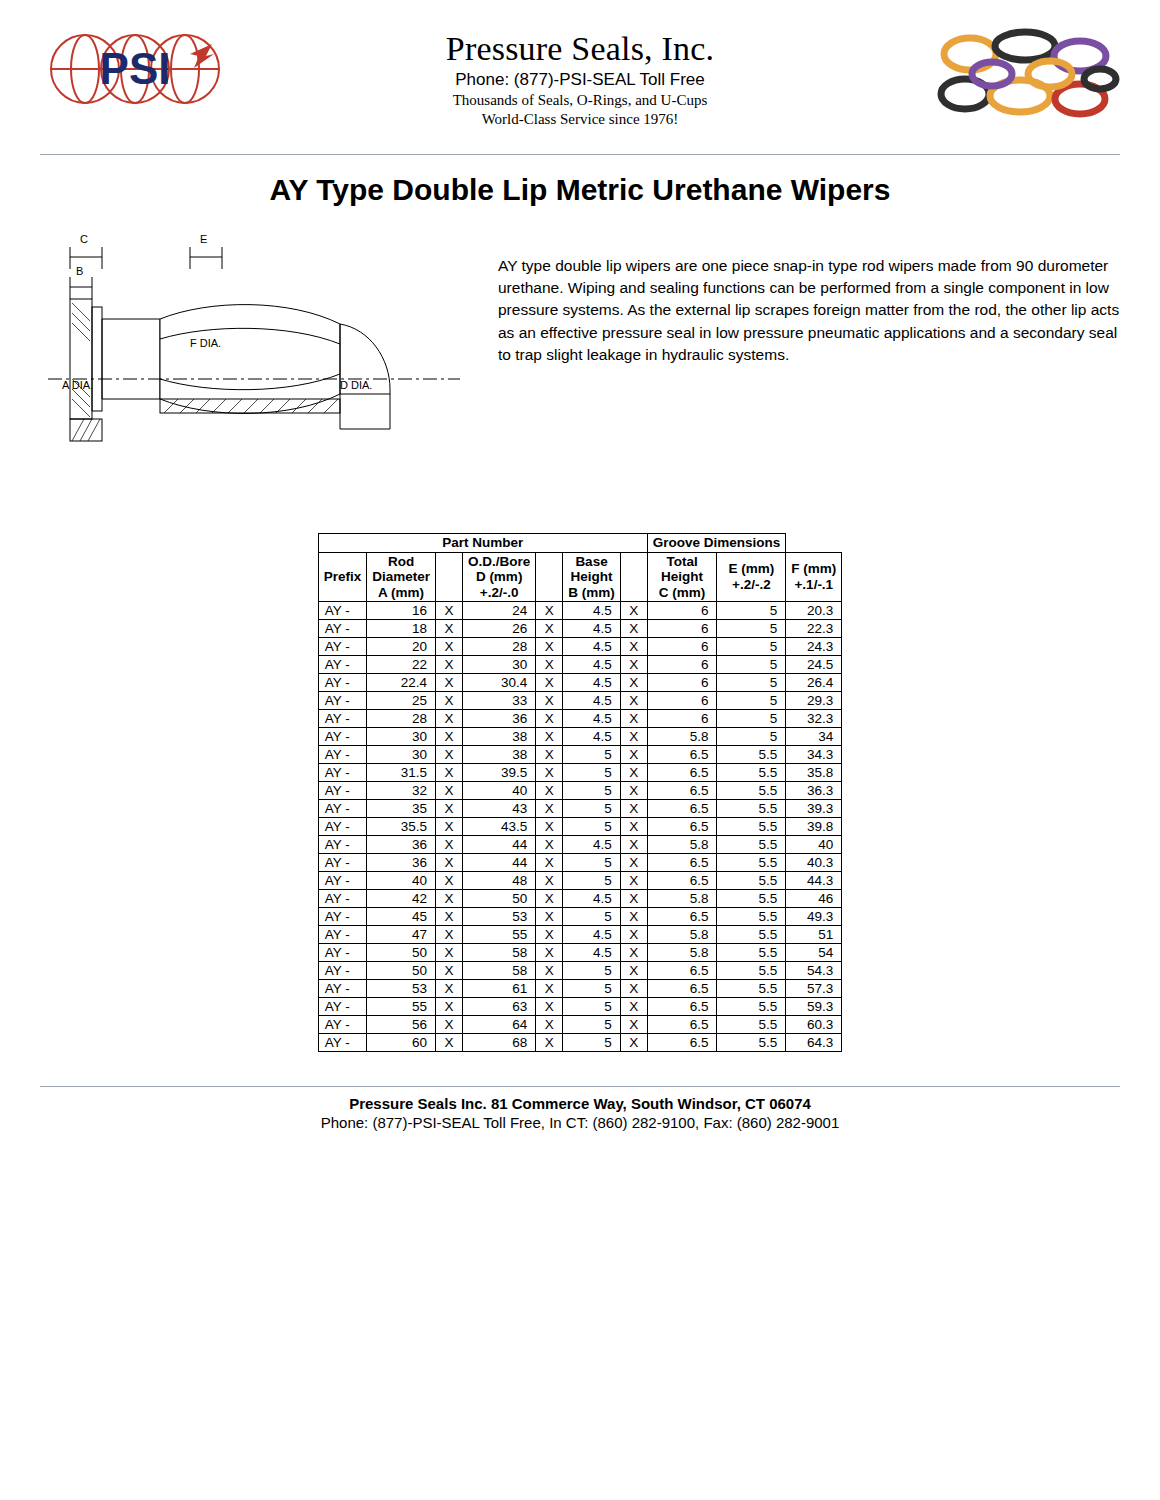PSI
Pressure Seals, Inc.
Phone: (877)-PSI-SEAL Toll Free
Thousands of Seals, O-Rings, and U-Cups
World-Class Service since 1976!
AY Type Double Lip Metric Urethane Wipers
C B E F DIA. D DIA. A DIA.
AY type double lip wipers are one piece snap-in type rod wipers made from 90 durometer urethane. Wiping and sealing functions can be performed from a single component in low pressure systems. As the external lip scrapes foreign matter from the rod, the other lip acts as an effective pressure seal in low pressure pneumatic applications and a secondary seal to trap slight leakage in hydraulic systems.
| Part Number | Groove Dimensions |
| --- | --- |
| Prefix | Rod Diameter A (mm) | | O.D./Bore D (mm) +.2/-.0 | | Base Height B (mm) | | Total Height C (mm) | E (mm) +.2/-.2 | F (mm) +.1/-.1 |
| AY - | 16 | X | 24 | X | 4.5 | X | 6 | 5 | 20.3 |
| AY - | 18 | X | 26 | X | 4.5 | X | 6 | 5 | 22.3 |
| AY - | 20 | X | 28 | X | 4.5 | X | 6 | 5 | 24.3 |
| AY - | 22 | X | 30 | X | 4.5 | X | 6 | 5 | 24.5 |
| AY - | 22.4 | X | 30.4 | X | 4.5 | X | 6 | 5 | 26.4 |
| AY - | 25 | X | 33 | X | 4.5 | X | 6 | 5 | 29.3 |
| AY - | 28 | X | 36 | X | 4.5 | X | 6 | 5 | 32.3 |
| AY - | 30 | X | 38 | X | 4.5 | X | 5.8 | 5 | 34 |
| AY - | 30 | X | 38 | X | 5 | X | 6.5 | 5.5 | 34.3 |
| AY - | 31.5 | X | 39.5 | X | 5 | X | 6.5 | 5.5 | 35.8 |
| AY - | 32 | X | 40 | X | 5 | X | 6.5 | 5.5 | 36.3 |
| AY - | 35 | X | 43 | X | 5 | X | 6.5 | 5.5 | 39.3 |
| AY - | 35.5 | X | 43.5 | X | 5 | X | 6.5 | 5.5 | 39.8 |
| AY - | 36 | X | 44 | X | 4.5 | X | 5.8 | 5.5 | 40 |
| AY - | 36 | X | 44 | X | 5 | X | 6.5 | 5.5 | 40.3 |
| AY - | 40 | X | 48 | X | 5 | X | 6.5 | 5.5 | 44.3 |
| AY - | 42 | X | 50 | X | 4.5 | X | 5.8 | 5.5 | 46 |
| AY - | 45 | X | 53 | X | 5 | X | 6.5 | 5.5 | 49.3 |
| AY - | 47 | X | 55 | X | 4.5 | X | 5.8 | 5.5 | 51 |
| AY - | 50 | X | 58 | X | 4.5 | X | 5.8 | 5.5 | 54 |
| AY - | 50 | X | 58 | X | 5 | X | 6.5 | 5.5 | 54.3 |
| AY - | 53 | X | 61 | X | 5 | X | 6.5 | 5.5 | 57.3 |
| AY - | 55 | X | 63 | X | 5 | X | 6.5 | 5.5 | 59.3 |
| AY - | 56 | X | 64 | X | 5 | X | 6.5 | 5.5 | 60.3 |
| AY - | 60 | X | 68 | X | 5 | X | 6.5 | 5.5 | 64.3 |
Pressure Seals Inc. 81 Commerce Way, South Windsor, CT 06074
Phone: (877)-PSI-SEAL Toll Free, In CT: (860) 282-9100, Fax: (860) 282-9001